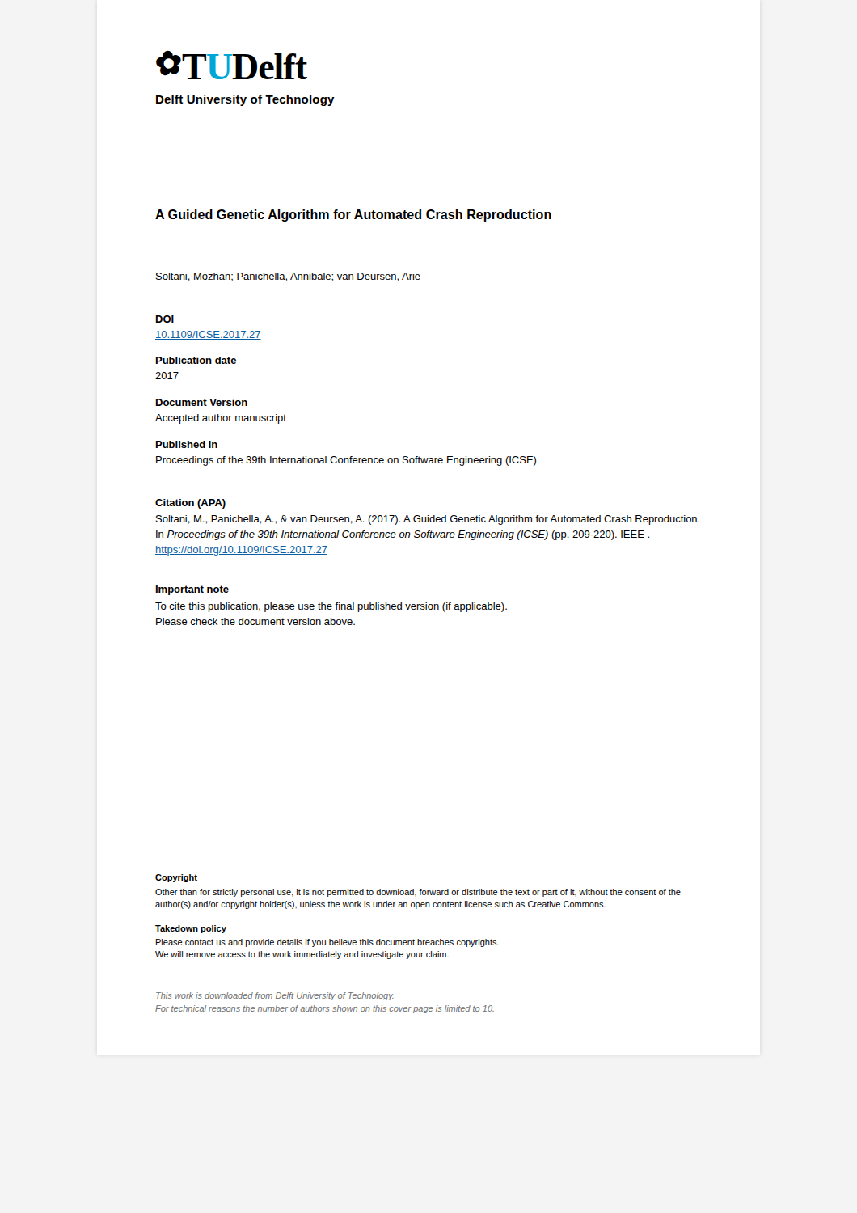✿TUDelft
Delft University of Technology
A Guided Genetic Algorithm for Automated Crash Reproduction
Soltani, Mozhan; Panichella, Annibale; van Deursen, Arie
DOI
10.1109/ICSE.2017.27
Publication date
2017
Document Version
Accepted author manuscript
Published in
Proceedings of the 39th International Conference on Software Engineering (ICSE)
Citation (APA)
Soltani, M., Panichella, A., & van Deursen, A. (2017). A Guided Genetic Algorithm for Automated Crash Reproduction. In Proceedings of the 39th International Conference on Software Engineering (ICSE) (pp. 209-220). IEEE . https://doi.org/10.1109/ICSE.2017.27
Important note
To cite this publication, please use the final published version (if applicable).
Please check the document version above.
Copyright
Other than for strictly personal use, it is not permitted to download, forward or distribute the text or part of it, without the consent of the author(s) and/or copyright holder(s), unless the work is under an open content license such as Creative Commons.
Takedown policy
Please contact us and provide details if you believe this document breaches copyrights.
We will remove access to the work immediately and investigate your claim.
This work is downloaded from Delft University of Technology.
For technical reasons the number of authors shown on this cover page is limited to 10.